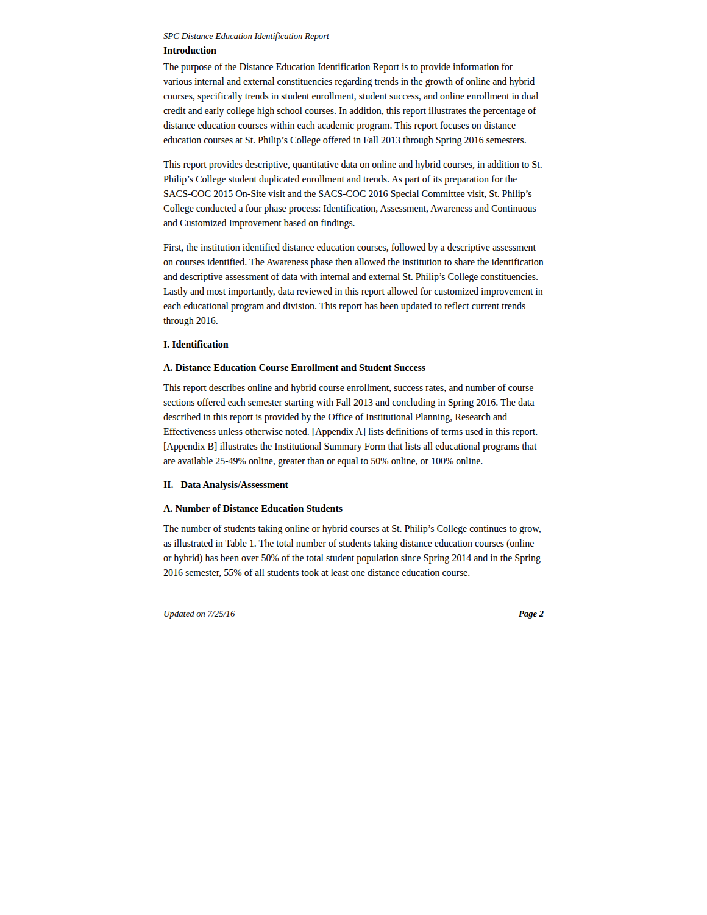SPC Distance Education Identification Report
Introduction
The purpose of the Distance Education Identification Report is to provide information for various internal and external constituencies regarding trends in the growth of online and hybrid courses, specifically trends in student enrollment, student success, and online enrollment in dual credit and early college high school courses. In addition, this report illustrates the percentage of distance education courses within each academic program. This report focuses on distance education courses at St. Philip’s College offered in Fall 2013 through Spring 2016 semesters.
This report provides descriptive, quantitative data on online and hybrid courses, in addition to St. Philip’s College student duplicated enrollment and trends. As part of its preparation for the SACS-COC 2015 On-Site visit and the SACS-COC 2016 Special Committee visit, St. Philip’s College conducted a four phase process: Identification, Assessment, Awareness and Continuous and Customized Improvement based on findings.
First, the institution identified distance education courses, followed by a descriptive assessment on courses identified. The Awareness phase then allowed the institution to share the identification and descriptive assessment of data with internal and external St. Philip’s College constituencies. Lastly and most importantly, data reviewed in this report allowed for customized improvement in each educational program and division. This report has been updated to reflect current trends through 2016.
I. Identification
A. Distance Education Course Enrollment and Student Success
This report describes online and hybrid course enrollment, success rates, and number of course sections offered each semester starting with Fall 2013 and concluding in Spring 2016. The data described in this report is provided by the Office of Institutional Planning, Research and Effectiveness unless otherwise noted. [Appendix A] lists definitions of terms used in this report. [Appendix B] illustrates the Institutional Summary Form that lists all educational programs that are available 25-49% online, greater than or equal to 50% online, or 100% online.
II. Data Analysis/Assessment
A. Number of Distance Education Students
The number of students taking online or hybrid courses at St. Philip’s College continues to grow, as illustrated in Table 1. The total number of students taking distance education courses (online or hybrid) has been over 50% of the total student population since Spring 2014 and in the Spring 2016 semester, 55% of all students took at least one distance education course.
Updated on 7/25/16 Page 2